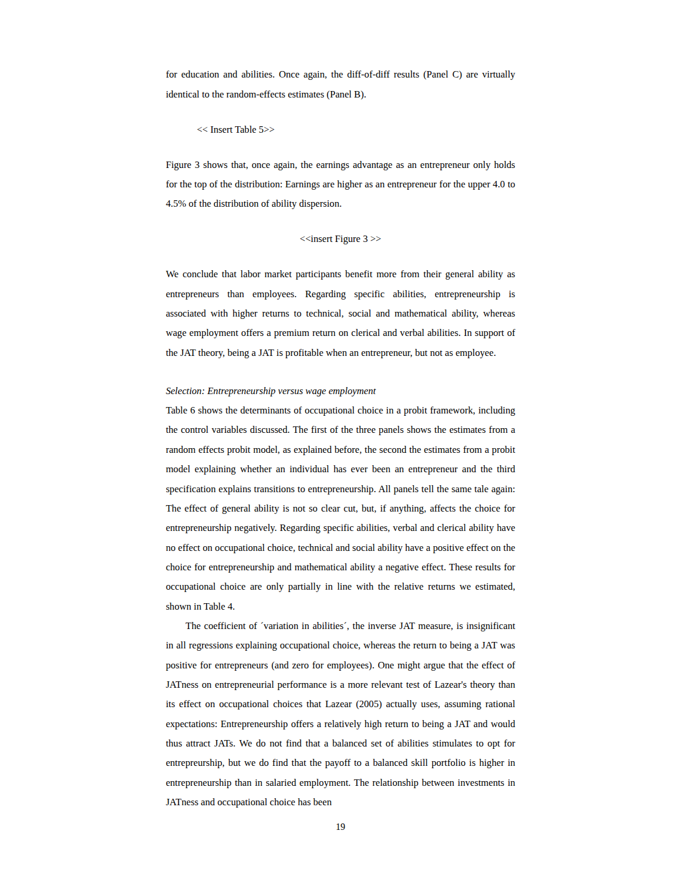for education and abilities. Once again, the diff-of-diff results (Panel C) are virtually identical to the random-effects estimates (Panel B).
<< Insert Table 5>>
Figure 3 shows that, once again, the earnings advantage as an entrepreneur only holds for the top of the distribution: Earnings are higher as an entrepreneur for the upper 4.0 to 4.5% of the distribution of ability dispersion.
<<insert Figure 3 >>
We conclude that labor market participants benefit more from their general ability as entrepreneurs than employees. Regarding specific abilities, entrepreneurship is associated with higher returns to technical, social and mathematical ability, whereas wage employment offers a premium return on clerical and verbal abilities. In support of the JAT theory, being a JAT is profitable when an entrepreneur, but not as employee.
Selection: Entrepreneurship versus wage employment
Table 6 shows the determinants of occupational choice in a probit framework, including the control variables discussed. The first of the three panels shows the estimates from a random effects probit model, as explained before, the second the estimates from a probit model explaining whether an individual has ever been an entrepreneur and the third specification explains transitions to entrepreneurship. All panels tell the same tale again: The effect of general ability is not so clear cut, but, if anything, affects the choice for entrepreneurship negatively. Regarding specific abilities, verbal and clerical ability have no effect on occupational choice, technical and social ability have a positive effect on the choice for entrepreneurship and mathematical ability a negative effect. These results for occupational choice are only partially in line with the relative returns we estimated, shown in Table 4.
The coefficient of ´variation in abilities´, the inverse JAT measure, is insignificant in all regressions explaining occupational choice, whereas the return to being a JAT was positive for entrepreneurs (and zero for employees). One might argue that the effect of JATness on entrepreneurial performance is a more relevant test of Lazear's theory than its effect on occupational choices that Lazear (2005) actually uses, assuming rational expectations: Entrepreneurship offers a relatively high return to being a JAT and would thus attract JATs. We do not find that a balanced set of abilities stimulates to opt for entrepreurship, but we do find that the payoff to a balanced skill portfolio is higher in entrepreneurship than in salaried employment. The relationship between investments in JATness and occupational choice has been
19